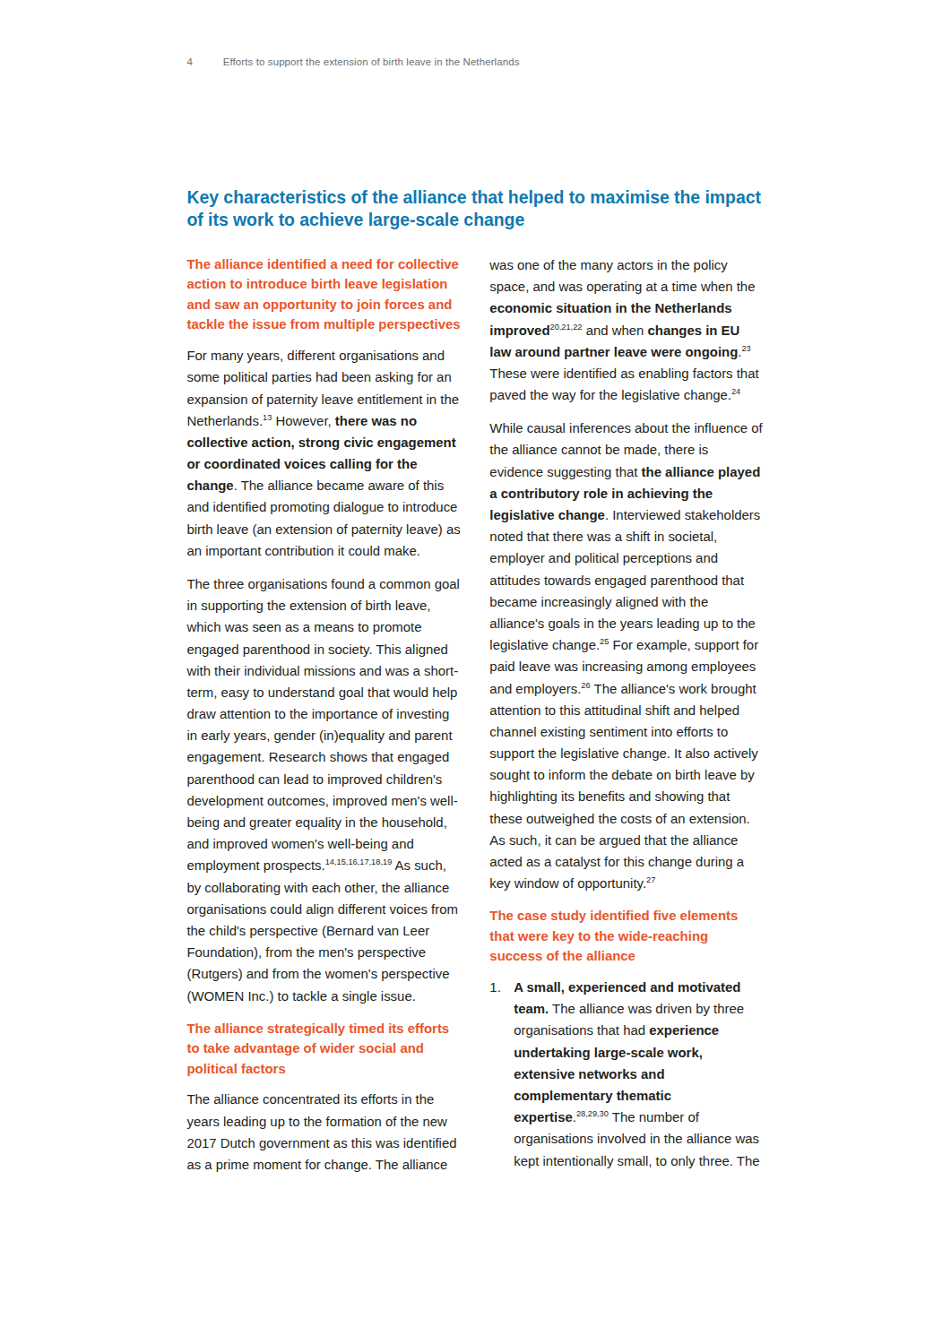4 Efforts to support the extension of birth leave in the Netherlands
Key characteristics of the alliance that helped to maximise the impact
of its work to achieve large-scale change
The alliance identified a need for collective action to introduce birth leave legislation and saw an opportunity to join forces and tackle the issue from multiple perspectives
For many years, different organisations and some political parties had been asking for an expansion of paternity leave entitlement in the Netherlands.13 However, there was no collective action, strong civic engagement or coordinated voices calling for the change. The alliance became aware of this and identified promoting dialogue to introduce birth leave (an extension of paternity leave) as an important contribution it could make.
The three organisations found a common goal in supporting the extension of birth leave, which was seen as a means to promote engaged parenthood in society. This aligned with their individual missions and was a short-term, easy to understand goal that would help draw attention to the importance of investing in early years, gender (in)equality and parent engagement. Research shows that engaged parenthood can lead to improved children's development outcomes, improved men's well-being and greater equality in the household, and improved women's well-being and employment prospects.14,15,16,17,18,19 As such, by collaborating with each other, the alliance organisations could align different voices from the child's perspective (Bernard van Leer Foundation), from the men's perspective (Rutgers) and from the women's perspective (WOMEN Inc.) to tackle a single issue.
The alliance strategically timed its efforts to take advantage of wider social and political factors
The alliance concentrated its efforts in the years leading up to the formation of the new 2017 Dutch government as this was identified as a prime moment for change. The alliance was one of the many actors in the policy space, and was operating at a time when the economic situation in the Netherlands improved20,21,22 and when changes in EU law around partner leave were ongoing.23 These were identified as enabling factors that paved the way for the legislative change.24
While causal inferences about the influence of the alliance cannot be made, there is evidence suggesting that the alliance played a contributory role in achieving the legislative change. Interviewed stakeholders noted that there was a shift in societal, employer and political perceptions and attitudes towards engaged parenthood that became increasingly aligned with the alliance's goals in the years leading up to the legislative change.25 For example, support for paid leave was increasing among employees and employers.26 The alliance's work brought attention to this attitudinal shift and helped channel existing sentiment into efforts to support the legislative change. It also actively sought to inform the debate on birth leave by highlighting its benefits and showing that these outweighed the costs of an extension. As such, it can be argued that the alliance acted as a catalyst for this change during a key window of opportunity.27
The case study identified five elements that were key to the wide-reaching success of the alliance
A small, experienced and motivated team. The alliance was driven by three organisations that had experience undertaking large-scale work, extensive networks and complementary thematic expertise.28,29,30 The number of organisations involved in the alliance was kept intentionally small, to only three. The